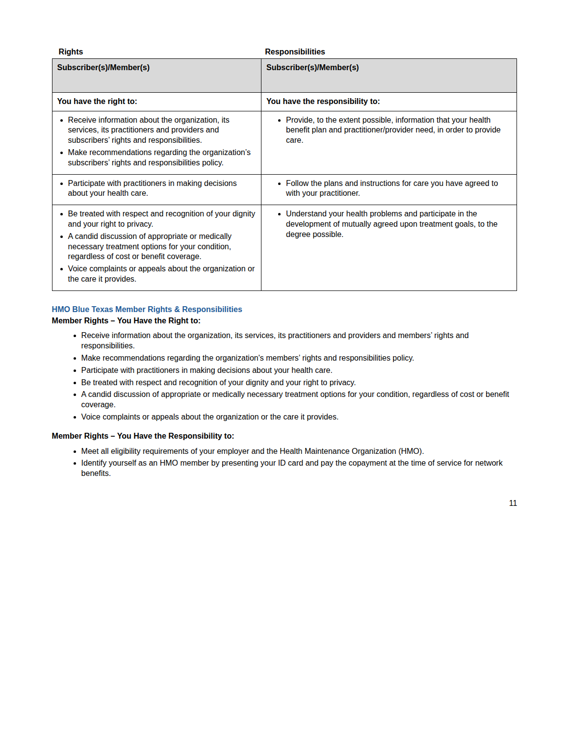Rights
Responsibilities
| Subscriber(s)/Member(s) | Subscriber(s)/Member(s) |
| You have the right to: | You have the responsibility to: |
| Receive information about the organization, its services, its practitioners and providers and subscribers’ rights and responsibilities. Make recommendations regarding the organization’s subscribers’ rights and responsibilities policy. | Provide, to the extent possible, information that your health benefit plan and practitioner/provider need, in order to provide care. |
| Participate with practitioners in making decisions about your health care. | Follow the plans and instructions for care you have agreed to with your practitioner. |
| Be treated with respect and recognition of your dignity and your right to privacy. A candid discussion of appropriate or medically necessary treatment options for your condition, regardless of cost or benefit coverage. Voice complaints or appeals about the organization or the care it provides. | Understand your health problems and participate in the development of mutually agreed upon treatment goals, to the degree possible. |
HMO Blue Texas Member Rights & Responsibilities
Member Rights – You Have the Right to:
Receive information about the organization, its services, its practitioners and providers and members’ rights and responsibilities.
Make recommendations regarding the organization's members’ rights and responsibilities policy.
Participate with practitioners in making decisions about your health care.
Be treated with respect and recognition of your dignity and your right to privacy.
A candid discussion of appropriate or medically necessary treatment options for your condition, regardless of cost or benefit coverage.
Voice complaints or appeals about the organization or the care it provides.
Member Rights – You Have the Responsibility to:
Meet all eligibility requirements of your employer and the Health Maintenance Organization (HMO).
Identify yourself as an HMO member by presenting your ID card and pay the copayment at the time of service for network benefits.
11